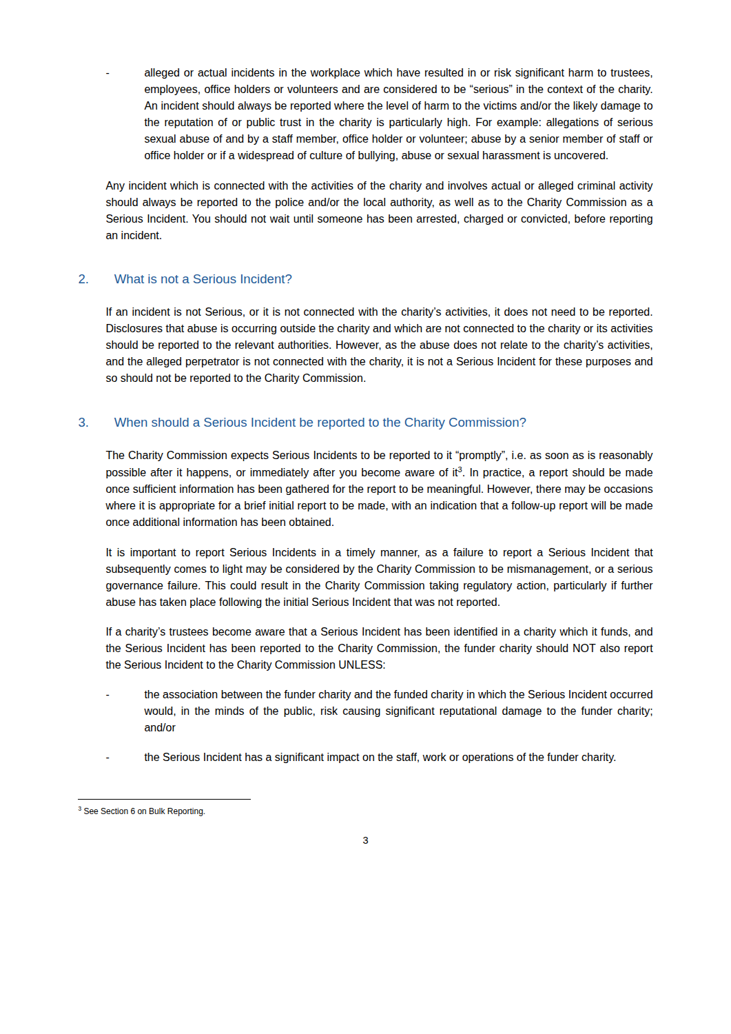-
alleged or actual incidents in the workplace which have resulted in or risk significant harm to trustees, employees, office holders or volunteers and are considered to be “serious” in the context of the charity. An incident should always be reported where the level of harm to the victims and/or the likely damage to the reputation of or public trust in the charity is particularly high. For example: allegations of serious sexual abuse of and by a staff member, office holder or volunteer; abuse by a senior member of staff or office holder or if a widespread of culture of bullying, abuse or sexual harassment is uncovered.
Any incident which is connected with the activities of the charity and involves actual or alleged criminal activity should always be reported to the police and/or the local authority, as well as to the Charity Commission as a Serious Incident. You should not wait until someone has been arrested, charged or convicted, before reporting an incident.
2. What is not a Serious Incident?
If an incident is not Serious, or it is not connected with the charity’s activities, it does not need to be reported. Disclosures that abuse is occurring outside the charity and which are not connected to the charity or its activities should be reported to the relevant authorities. However, as the abuse does not relate to the charity’s activities, and the alleged perpetrator is not connected with the charity, it is not a Serious Incident for these purposes and so should not be reported to the Charity Commission.
3. When should a Serious Incident be reported to the Charity Commission?
The Charity Commission expects Serious Incidents to be reported to it “promptly”, i.e. as soon as is reasonably possible after it happens, or immediately after you become aware of it3. In practice, a report should be made once sufficient information has been gathered for the report to be meaningful. However, there may be occasions where it is appropriate for a brief initial report to be made, with an indication that a follow-up report will be made once additional information has been obtained.
It is important to report Serious Incidents in a timely manner, as a failure to report a Serious Incident that subsequently comes to light may be considered by the Charity Commission to be mismanagement, or a serious governance failure. This could result in the Charity Commission taking regulatory action, particularly if further abuse has taken place following the initial Serious Incident that was not reported.
If a charity’s trustees become aware that a Serious Incident has been identified in a charity which it funds, and the Serious Incident has been reported to the Charity Commission, the funder charity should NOT also report the Serious Incident to the Charity Commission UNLESS:
-
the association between the funder charity and the funded charity in which the Serious Incident occurred would, in the minds of the public, risk causing significant reputational damage to the funder charity; and/or
-
the Serious Incident has a significant impact on the staff, work or operations of the funder charity.
3 See Section 6 on Bulk Reporting.
3